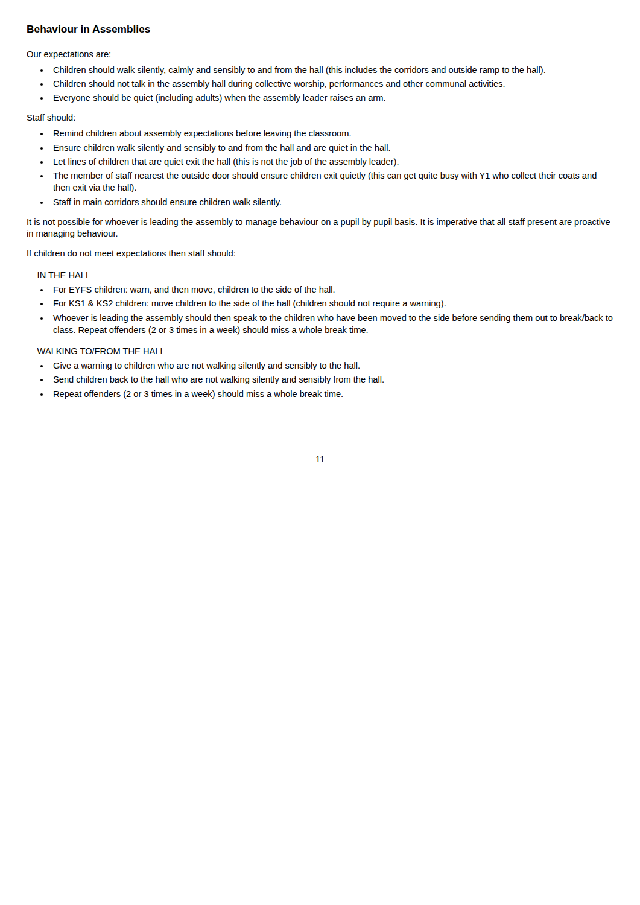Behaviour in Assemblies
Our expectations are:
Children should walk silently, calmly and sensibly to and from the hall (this includes the corridors and outside ramp to the hall).
Children should not talk in the assembly hall during collective worship, performances and other communal activities.
Everyone should be quiet (including adults) when the assembly leader raises an arm.
Staff should:
Remind children about assembly expectations before leaving the classroom.
Ensure children walk silently and sensibly to and from the hall and are quiet in the hall.
Let lines of children that are quiet exit the hall (this is not the job of the assembly leader).
The member of staff nearest the outside door should ensure children exit quietly (this can get quite busy with Y1 who collect their coats and then exit via the hall).
Staff in main corridors should ensure children walk silently.
It is not possible for whoever is leading the assembly to manage behaviour on a pupil by pupil basis. It is imperative that all staff present are proactive in managing behaviour.
If children do not meet expectations then staff should:
IN THE HALL
For EYFS children: warn, and then move, children to the side of the hall.
For KS1 & KS2 children: move children to the side of the hall (children should not require a warning).
Whoever is leading the assembly should then speak to the children who have been moved to the side before sending them out to break/back to class. Repeat offenders (2 or 3 times in a week) should miss a whole break time.
WALKING TO/FROM THE HALL
Give a warning to children who are not walking silently and sensibly to the hall.
Send children back to the hall who are not walking silently and sensibly from the hall.
Repeat offenders (2 or 3 times in a week) should miss a whole break time.
11